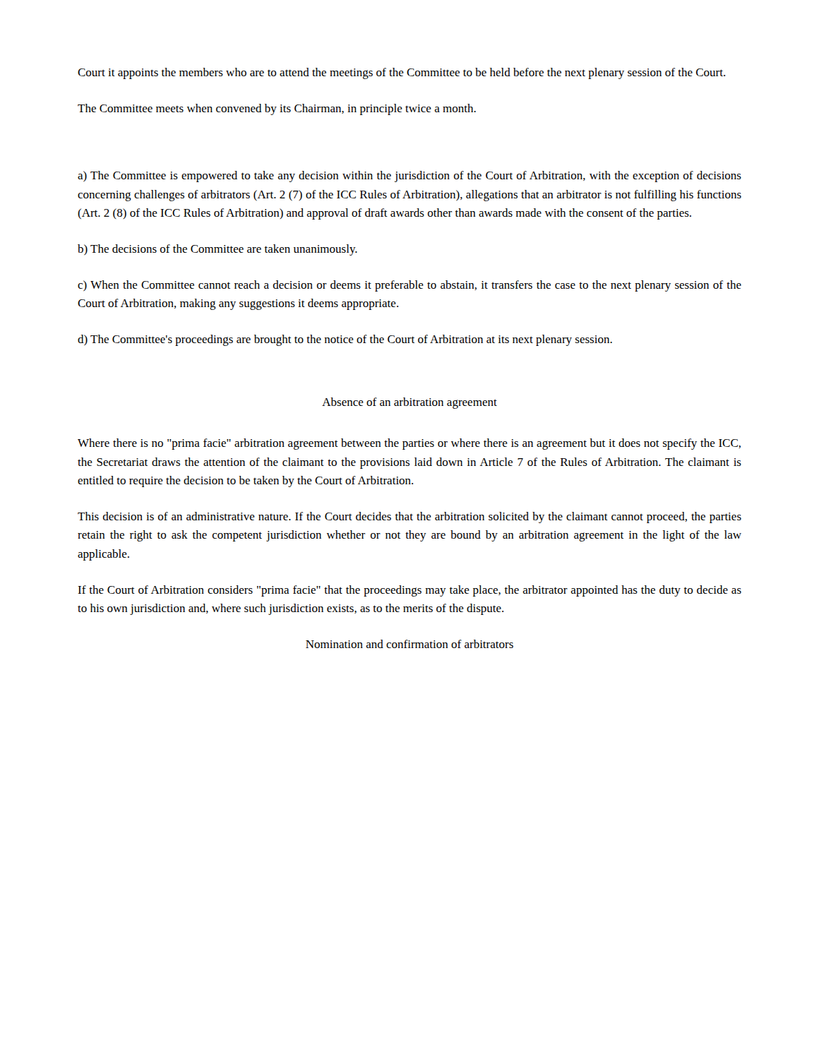Court it appoints the members who are to attend the meetings of the Committee to be held before the next plenary session of the Court.
The Committee meets when convened by its Chairman, in principle twice a month.
a) The Committee is empowered to take any decision within the jurisdiction of the Court of Arbitration, with the exception of decisions concerning challenges of arbitrators (Art. 2 (7) of the ICC Rules of Arbitration), allegations that an arbitrator is not fulfilling his functions (Art. 2 (8) of the ICC Rules of Arbitration) and approval of draft awards other than awards made with the consent of the parties.
b) The decisions of the Committee are taken unanimously.
c) When the Committee cannot reach a decision or deems it preferable to abstain, it transfers the case to the next plenary session of the Court of Arbitration, making any suggestions it deems appropriate.
d) The Committee's proceedings are brought to the notice of the Court of Arbitration at its next plenary session.
Absence of an arbitration agreement
Where there is no "prima facie" arbitration agreement between the parties or where there is an agreement but it does not specify the ICC, the Secretariat draws the attention of the claimant to the provisions laid down in Article 7 of the Rules of Arbitration. The claimant is entitled to require the decision to be taken by the Court of Arbitration.
This decision is of an administrative nature. If the Court decides that the arbitration solicited by the claimant cannot proceed, the parties retain the right to ask the competent jurisdiction whether or not they are bound by an arbitration agreement in the light of the law applicable.
If the Court of Arbitration considers "prima facie" that the proceedings may take place, the arbitrator appointed has the duty to decide as to his own jurisdiction and, where such jurisdiction exists, as to the merits of the dispute.
Nomination and confirmation of arbitrators